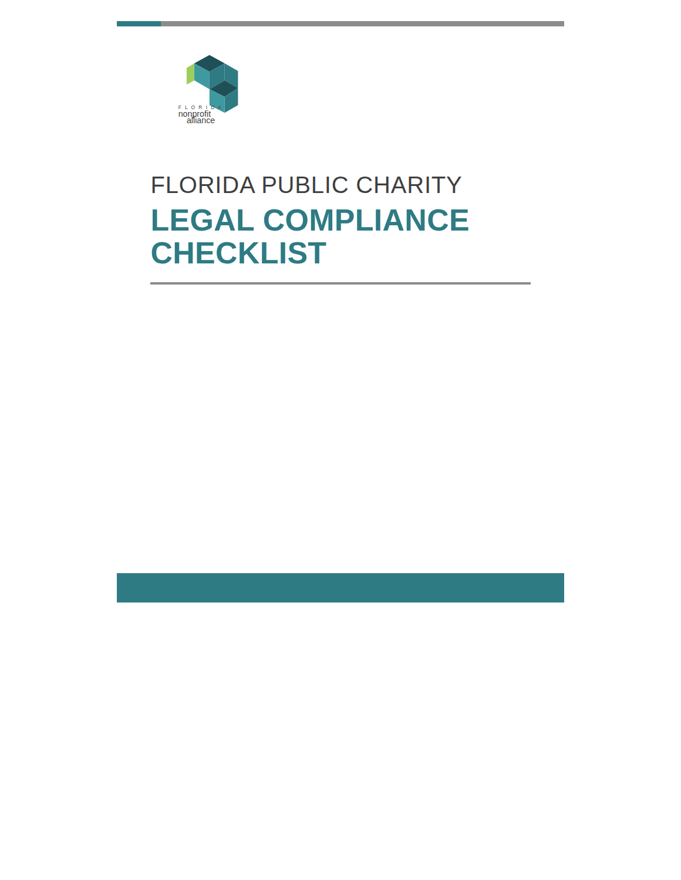Florida Nonprofit Alliance F L O R I D A nonprofit alliance
FLORIDA PUBLIC CHARITY LEGAL COMPLIANCE
CHECKLIST